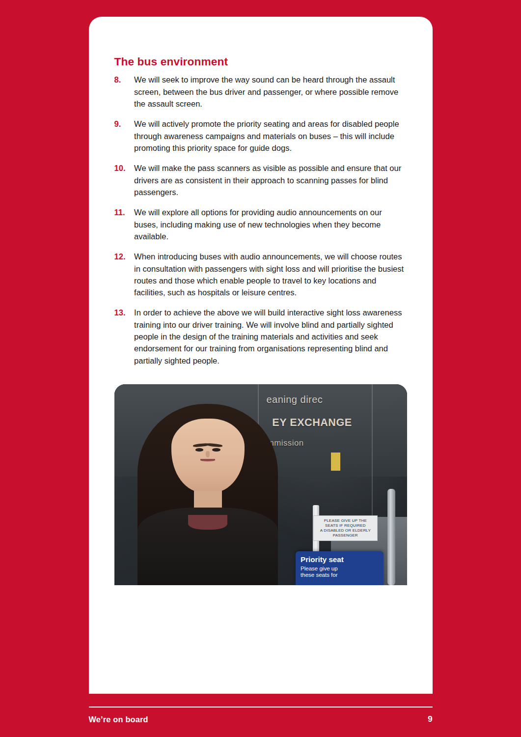The bus environment
8. We will seek to improve the way sound can be heard through the assault screen, between the bus driver and passenger, or where possible remove the assault screen.
9. We will actively promote the priority seating and areas for disabled people through awareness campaigns and materials on buses – this will include promoting this priority space for guide dogs.
10. We will make the pass scanners as visible as possible and ensure that our drivers are as consistent in their approach to scanning passes for blind passengers.
11. We will explore all options for providing audio announcements on our buses, including making use of new technologies when they become available.
12. When introducing buses with audio announcements, we will choose routes in consultation with passengers with sight loss and will prioritise the busiest routes and those which enable people to travel to key locations and facilities, such as hospitals or leisure centres.
13. In order to achieve the above we will build interactive sight loss awareness training into our driver training. We will involve blind and partially sighted people in the design of the training materials and activities and seek endorsement for our training from organisations representing blind and partially sighted people.
eaning direc
EY EXCHANGE
nmission
PLEASE GIVE UP THE
SEATS IF REQUIRED
A DISABLED OR ELDERLY
PASSENGER
Priority seat
Please give up
these seats for
We’re on board 9